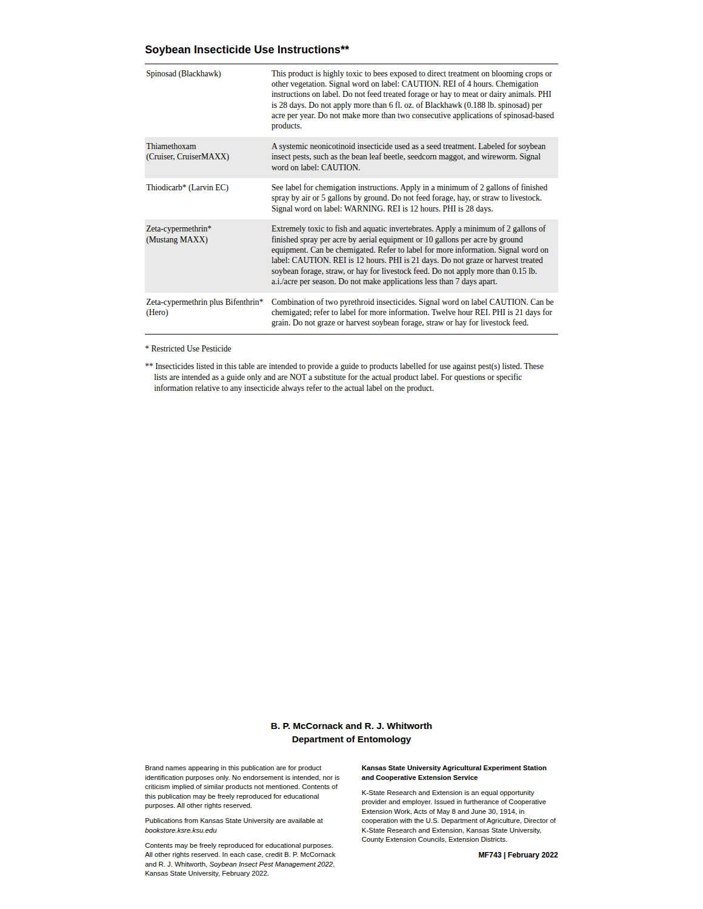Soybean Insecticide Use Instructions**
| Spinosad (Blackhawk) | This product is highly toxic to bees exposed to direct treatment on blooming crops or other vegetation. Signal word on label: CAUTION. REI of 4 hours. Chemigation instructions on label. Do not feed treated forage or hay to meat or dairy animals. PHI is 28 days. Do not apply more than 6 fl. oz. of Blackhawk (0.188 lb. spinosad) per acre per year. Do not make more than two consecutive applications of spinosad-based products. |
| Thiamethoxam (Cruiser, CruiserMAXX) | A systemic neonicotinoid insecticide used as a seed treatment. Labeled for soybean insect pests, such as the bean leaf beetle, seedcorn maggot, and wireworm. Signal word on label: CAUTION. |
| Thiodicarb* (Larvin EC) | See label for chemigation instructions. Apply in a minimum of 2 gallons of finished spray by air or 5 gallons by ground. Do not feed forage, hay, or straw to livestock. Signal word on label: WARNING. REI is 12 hours. PHI is 28 days. |
| Zeta-cypermethrin* (Mustang MAXX) | Extremely toxic to fish and aquatic invertebrates. Apply a minimum of 2 gallons of finished spray per acre by aerial equipment or 10 gallons per acre by ground equipment. Can be chemigated. Refer to label for more information. Signal word on label: CAUTION. REI is 12 hours. PHI is 21 days. Do not graze or harvest treated soybean forage, straw, or hay for livestock feed. Do not apply more than 0.15 lb. a.i./acre per season. Do not make applications less than 7 days apart. |
| Zeta-cypermethrin plus Bifenthrin* (Hero) | Combination of two pyrethroid insecticides. Signal word on label CAUTION. Can be chemigated; refer to label for more information. Twelve hour REI. PHI is 21 days for grain. Do not graze or harvest soybean forage, straw or hay for livestock feed. |
* Restricted Use Pesticide
** Insecticides listed in this table are intended to provide a guide to products labelled for use against pest(s) listed. These lists are intended as a guide only and are NOT a substitute for the actual product label. For questions or specific information relative to any insecticide always refer to the actual label on the product.
B. P. McCornack and R. J. Whitworth
Department of Entomology
Brand names appearing in this publication are for product identification purposes only. No endorsement is intended, nor is criticism implied of similar products not mentioned. Contents of this publication may be freely reproduced for educational purposes. All other rights reserved.
Publications from Kansas State University are available at bookstore.ksre.ksu.edu
Contents may be freely reproduced for educational purposes. All other rights reserved. In each case, credit B. P. McCornack and R. J. Whitworth, Soybean Insect Pest Management 2022, Kansas State University, February 2022.
Kansas State University Agricultural Experiment Station
and Cooperative Extension Service
K-State Research and Extension is an equal opportunity provider and employer. Issued in furtherance of Cooperative Extension Work, Acts of May 8 and June 30, 1914, in cooperation with the U.S. Department of Agriculture, Director of K-State Research and Extension, Kansas State University, County Extension Councils, Extension Districts.
MF743 | February 2022